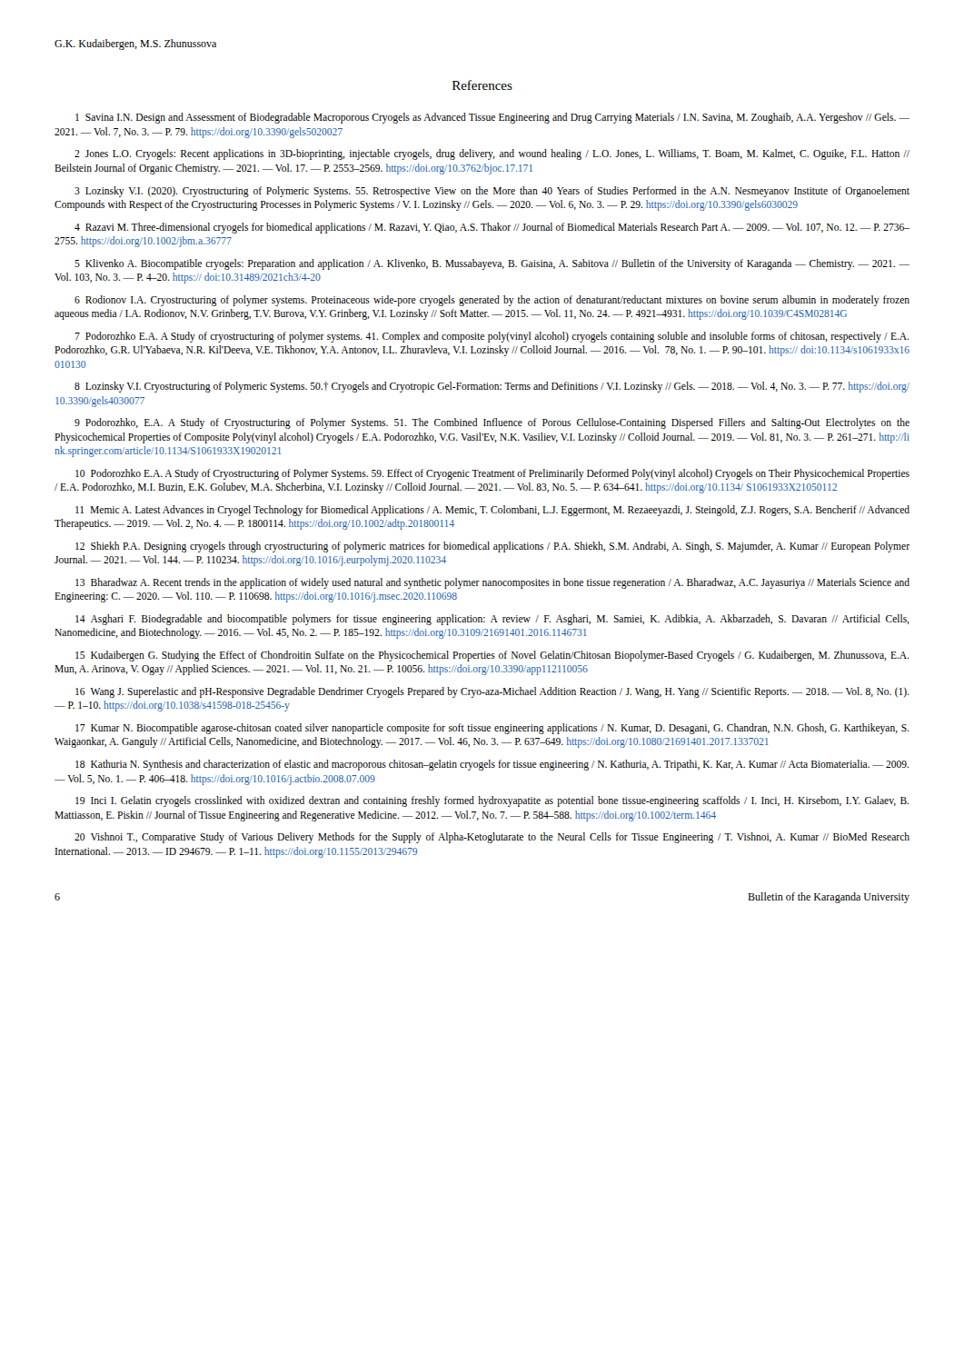G.K. Kudaibergen, M.S. Zhunussova
References
1 Savina I.N. Design and Assessment of Biodegradable Macroporous Cryogels as Advanced Tissue Engineering and Drug Carrying Materials / I.N. Savina, M. Zoughaib, A.A. Yergeshov // Gels. — 2021. — Vol. 7, No. 3. — P. 79. https://doi.org/10.3390/gels5020027
2 Jones L.O. Cryogels: Recent applications in 3D-bioprinting, injectable cryogels, drug delivery, and wound healing / L.O. Jones, L. Williams, T. Boam, M. Kalmet, C. Oguike, F.L. Hatton // Beilstein Journal of Organic Chemistry. — 2021. — Vol. 17. — P. 2553–2569. https://doi.org/10.3762/bjoc.17.171
3 Lozinsky V.I. (2020). Cryostructuring of Polymeric Systems. 55. Retrospective View on the More than 40 Years of Studies Performed in the A.N. Nesmeyanov Institute of Organoelement Compounds with Respect of the Cryostructuring Processes in Polymeric Systems / V. I. Lozinsky // Gels. — 2020. — Vol. 6, No. 3. — P. 29. https://doi.org/10.3390/gels6030029
4 Razavi M. Three-dimensional cryogels for biomedical applications / M. Razavi, Y. Qiao, A.S. Thakor // Journal of Biomedical Materials Research Part A. — 2009. — Vol. 107, No. 12. — P. 2736–2755. https://doi.org/10.1002/jbm.a.36777
5 Klivenko A. Biocompatible cryogels: Preparation and application / A. Klivenko, B. Mussabayeva, B. Gaisina, A. Sabitova // Bulletin of the University of Karaganda — Chemistry. — 2021. — Vol. 103, No. 3. — P. 4–20. https:// doi:10.31489/2021ch3/4-20
6 Rodionov I.A. Cryostructuring of polymer systems. Proteinaceous wide-pore cryogels generated by the action of denaturant/reductant mixtures on bovine serum albumin in moderately frozen aqueous media / I.A. Rodionov, N.V. Grinberg, T.V. Burova, V.Y. Grinberg, V.I. Lozinsky // Soft Matter. — 2015. — Vol. 11, No. 24. — P. 4921–4931. https://doi.org/10.1039/C4SM02814G
7 Podorozhko E.A. A Study of cryostructuring of polymer systems. 41. Complex and composite poly(vinyl alcohol) cryogels containing soluble and insoluble forms of chitosan, respectively / E.A. Podorozhko, G.R. Ul'Yabaeva, N.R. Kil'Deeva, V.E. Tikhonov, Y.A. Antonov, I.L. Zhuravleva, V.I. Lozinsky // Colloid Journal. — 2016. — Vol. 78, No. 1. — P. 90–101. https:// doi:10.1134/s1061933x16010130
8 Lozinsky V.I. Cryostructuring of Polymeric Systems. 50.† Cryogels and Cryotropic Gel-Formation: Terms and Definitions / V.I. Lozinsky // Gels. — 2018. — Vol. 4, No. 3. — P. 77. https://doi.org/10.3390/gels4030077
9 Podorozhko, E.A. A Study of Cryostructuring of Polymer Systems. 51. The Combined Influence of Porous Cellulose-Containing Dispersed Fillers and Salting-Out Electrolytes on the Physicochemical Properties of Composite Poly(vinyl alcohol) Cryogels / E.A. Podorozhko, V.G. Vasil'Ev, N.K. Vasiliev, V.I. Lozinsky // Colloid Journal. — 2019. — Vol. 81, No. 3. — P. 261–271. http://link.springer.com/article/10.1134/S1061933X19020121
10 Podorozhko E.A. A Study of Cryostructuring of Polymer Systems. 59. Effect of Cryogenic Treatment of Preliminarily Deformed Poly(vinyl alcohol) Cryogels on Their Physicochemical Properties / E.A. Podorozhko, M.I. Buzin, E.K. Golubev, M.A. Shcherbina, V.I. Lozinsky // Colloid Journal. — 2021. — Vol. 83, No. 5. — P. 634–641. https://doi.org/10.1134/ S1061933X21050112
11 Memic A. Latest Advances in Cryogel Technology for Biomedical Applications / A. Memic, T. Colombani, L.J. Eggermont, M. Rezaeeyazdi, J. Steingold, Z.J. Rogers, S.A. Bencherif // Advanced Therapeutics. — 2019. — Vol. 2, No. 4. — P. 1800114. https://doi.org/10.1002/adtp.201800114
12 Shiekh P.A. Designing cryogels through cryostructuring of polymeric matrices for biomedical applications / P.A. Shiekh, S.M. Andrabi, A. Singh, S. Majumder, A. Kumar // European Polymer Journal. — 2021. — Vol. 144. — P. 110234. https://doi.org/10.1016/j.eurpolymj.2020.110234
13 Bharadwaz A. Recent trends in the application of widely used natural and synthetic polymer nanocomposites in bone tissue regeneration / A. Bharadwaz, A.C. Jayasuriya // Materials Science and Engineering: C. — 2020. — Vol. 110. — P. 110698. https://doi.org/10.1016/j.msec.2020.110698
14 Asghari F. Biodegradable and biocompatible polymers for tissue engineering application: A review / F. Asghari, M. Samiei, K. Adibkia, A. Akbarzadeh, S. Davaran // Artificial Cells, Nanomedicine, and Biotechnology. — 2016. — Vol. 45, No. 2. — P. 185–192. https://doi.org/10.3109/21691401.2016.1146731
15 Kudaibergen G. Studying the Effect of Chondroitin Sulfate on the Physicochemical Properties of Novel Gelatin/Chitosan Biopolymer-Based Cryogels / G. Kudaibergen, M. Zhunussova, E.A. Mun, A. Arinova, V. Ogay // Applied Sciences. — 2021. — Vol. 11, No. 21. — P. 10056. https://doi.org/10.3390/app112110056
16 Wang J. Superelastic and pH-Responsive Degradable Dendrimer Cryogels Prepared by Cryo-aza-Michael Addition Reaction / J. Wang, H. Yang // Scientific Reports. — 2018. — Vol. 8, No. (1). — P. 1–10. https://doi.org/10.1038/s41598-018-25456-y
17 Kumar N. Biocompatible agarose-chitosan coated silver nanoparticle composite for soft tissue engineering applications / N. Kumar, D. Desagani, G. Chandran, N.N. Ghosh, G. Karthikeyan, S. Waigaonkar, A. Ganguly // Artificial Cells, Nanomedicine, and Biotechnology. — 2017. — Vol. 46, No. 3. — P. 637–649. https://doi.org/10.1080/21691401.2017.1337021
18 Kathuria N. Synthesis and characterization of elastic and macroporous chitosan–gelatin cryogels for tissue engineering / N. Kathuria, A. Tripathi, K. Kar, A. Kumar // Acta Biomaterialia. — 2009. — Vol. 5, No. 1. — P. 406–418. https://doi.org/10.1016/j.actbio.2008.07.009
19 Inci I. Gelatin cryogels crosslinked with oxidized dextran and containing freshly formed hydroxyapatite as potential bone tissue-engineering scaffolds / I. Inci, H. Kirsebom, I.Y. Galaev, B. Mattiasson, E. Piskin // Journal of Tissue Engineering and Regenerative Medicine. — 2012. — Vol.7, No. 7. — P. 584–588. https://doi.org/10.1002/term.1464
20 Vishnoi T., Comparative Study of Various Delivery Methods for the Supply of Alpha-Ketoglutarate to the Neural Cells for Tissue Engineering / T. Vishnoi, A. Kumar // BioMed Research International. — 2013. — ID 294679. — P. 1–11. https://doi.org/10.1155/2013/294679
6 Bulletin of the Karaganda University